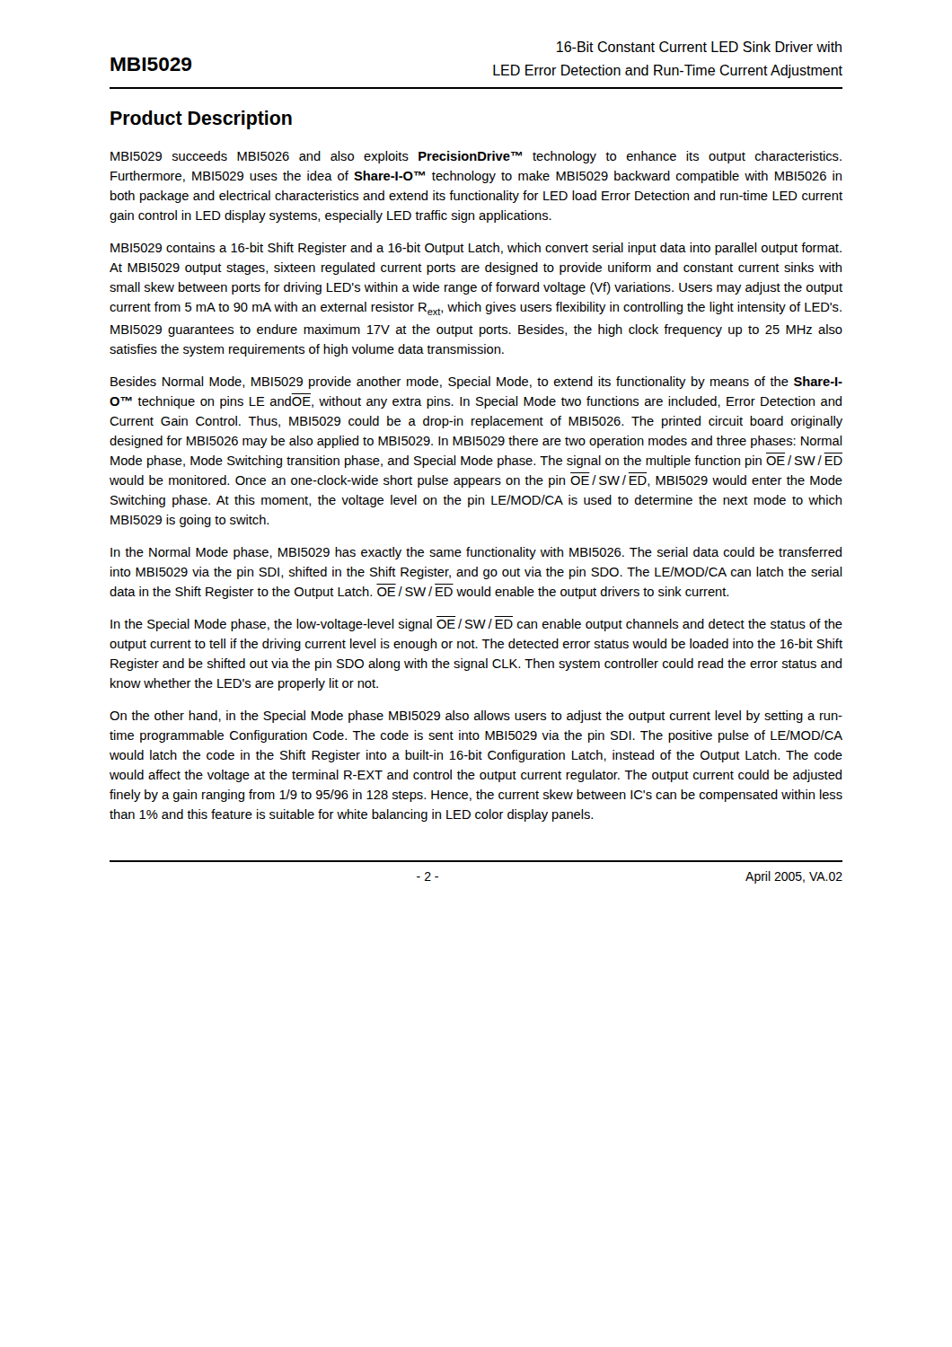MBI5029
16-Bit Constant Current LED Sink Driver with
LED Error Detection and Run-Time Current Adjustment
Product Description
MBI5029 succeeds MBI5026 and also exploits PrecisionDrive™ technology to enhance its output characteristics. Furthermore, MBI5029 uses the idea of Share-I-O™ technology to make MBI5029 backward compatible with MBI5026 in both package and electrical characteristics and extend its functionality for LED load Error Detection and run-time LED current gain control in LED display systems, especially LED traffic sign applications.
MBI5029 contains a 16-bit Shift Register and a 16-bit Output Latch, which convert serial input data into parallel output format. At MBI5029 output stages, sixteen regulated current ports are designed to provide uniform and constant current sinks with small skew between ports for driving LED's within a wide range of forward voltage (Vf) variations. Users may adjust the output current from 5 mA to 90 mA with an external resistor Rext, which gives users flexibility in controlling the light intensity of LED's. MBI5029 guarantees to endure maximum 17V at the output ports. Besides, the high clock frequency up to 25 MHz also satisfies the system requirements of high volume data transmission.
Besides Normal Mode, MBI5029 provide another mode, Special Mode, to extend its functionality by means of the Share-I-O™ technique on pins LE andOE, without any extra pins. In Special Mode two functions are included, Error Detection and Current Gain Control. Thus, MBI5029 could be a drop-in replacement of MBI5026. The printed circuit board originally designed for MBI5026 may be also applied to MBI5029. In MBI5029 there are two operation modes and three phases: Normal Mode phase, Mode Switching transition phase, and Special Mode phase. The signal on the multiple function pin OE / SW / ED would be monitored. Once an one-clock-wide short pulse appears on the pin OE / SW / ED, MBI5029 would enter the Mode Switching phase. At this moment, the voltage level on the pin LE/MOD/CA is used to determine the next mode to which MBI5029 is going to switch.
In the Normal Mode phase, MBI5029 has exactly the same functionality with MBI5026. The serial data could be transferred into MBI5029 via the pin SDI, shifted in the Shift Register, and go out via the pin SDO. The LE/MOD/CA can latch the serial data in the Shift Register to the Output Latch. OE / SW / ED would enable the output drivers to sink current.
In the Special Mode phase, the low-voltage-level signal OE / SW / ED can enable output channels and detect the status of the output current to tell if the driving current level is enough or not. The detected error status would be loaded into the 16-bit Shift Register and be shifted out via the pin SDO along with the signal CLK. Then system controller could read the error status and know whether the LED's are properly lit or not.
On the other hand, in the Special Mode phase MBI5029 also allows users to adjust the output current level by setting a run-time programmable Configuration Code. The code is sent into MBI5029 via the pin SDI. The positive pulse of LE/MOD/CA would latch the code in the Shift Register into a built-in 16-bit Configuration Latch, instead of the Output Latch. The code would affect the voltage at the terminal R-EXT and control the output current regulator. The output current could be adjusted finely by a gain ranging from 1/9 to 95/96 in 128 steps. Hence, the current skew between IC's can be compensated within less than 1% and this feature is suitable for white balancing in LED color display panels.
- 2 - April 2005, VA.02